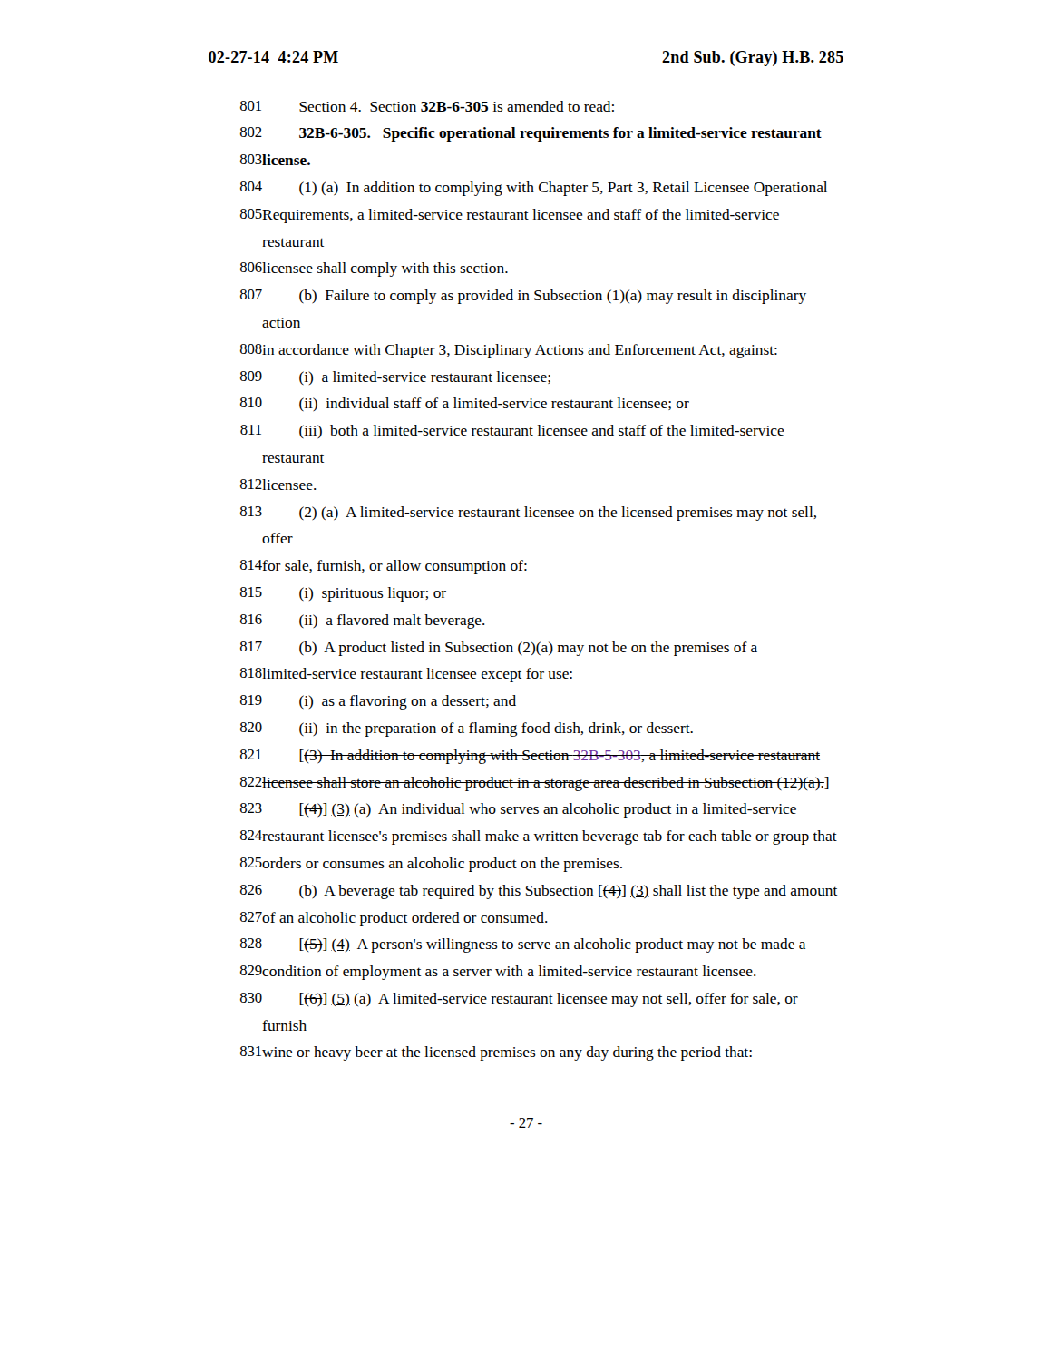02-27-14 4:24 PM 2nd Sub. (Gray) H.B. 285
| 801 | Section 4. Section 32B-6-305 is amended to read: |
| 802 | 32B-6-305. Specific operational requirements for a limited-service restaurant |
| 803 | license. |
| 804 | (1) (a) In addition to complying with Chapter 5, Part 3, Retail Licensee Operational |
| 805 | Requirements, a limited-service restaurant licensee and staff of the limited-service restaurant |
| 806 | licensee shall comply with this section. |
| 807 | (b) Failure to comply as provided in Subsection (1)(a) may result in disciplinary action |
| 808 | in accordance with Chapter 3, Disciplinary Actions and Enforcement Act, against: |
| 809 | (i) a limited-service restaurant licensee; |
| 810 | (ii) individual staff of a limited-service restaurant licensee; or |
| 811 | (iii) both a limited-service restaurant licensee and staff of the limited-service restaurant |
| 812 | licensee. |
| 813 | (2) (a) A limited-service restaurant licensee on the licensed premises may not sell, offer |
| 814 | for sale, furnish, or allow consumption of: |
| 815 | (i) spirituous liquor; or |
| 816 | (ii) a flavored malt beverage. |
| 817 | (b) A product listed in Subsection (2)(a) may not be on the premises of a |
| 818 | limited-service restaurant licensee except for use: |
| 819 | (i) as a flavoring on a dessert; and |
| 820 | (ii) in the preparation of a flaming food dish, drink, or dessert. |
| 821 | [ (3) In addition to complying with Section 32B-5-303 , a limited-service restaurant |
| 822 | licensee shall store an alcoholic product in a storage area described in Subsection (12)(a). ] |
| 823 | [ (4) ] (3) (a) An individual who serves an alcoholic product in a limited-service |
| 824 | restaurant licensee's premises shall make a written beverage tab for each table or group that |
| 825 | orders or consumes an alcoholic product on the premises. |
| 826 | (b) A beverage tab required by this Subsection [ (4) ] (3) shall list the type and amount |
| 827 | of an alcoholic product ordered or consumed. |
| 828 | [ (5) ] (4) A person's willingness to serve an alcoholic product may not be made a |
| 829 | condition of employment as a server with a limited-service restaurant licensee. |
| 830 | [ (6) ] (5) (a) A limited-service restaurant licensee may not sell, offer for sale, or furnish |
| 831 | wine or heavy beer at the licensed premises on any day during the period that: |
- 27 -